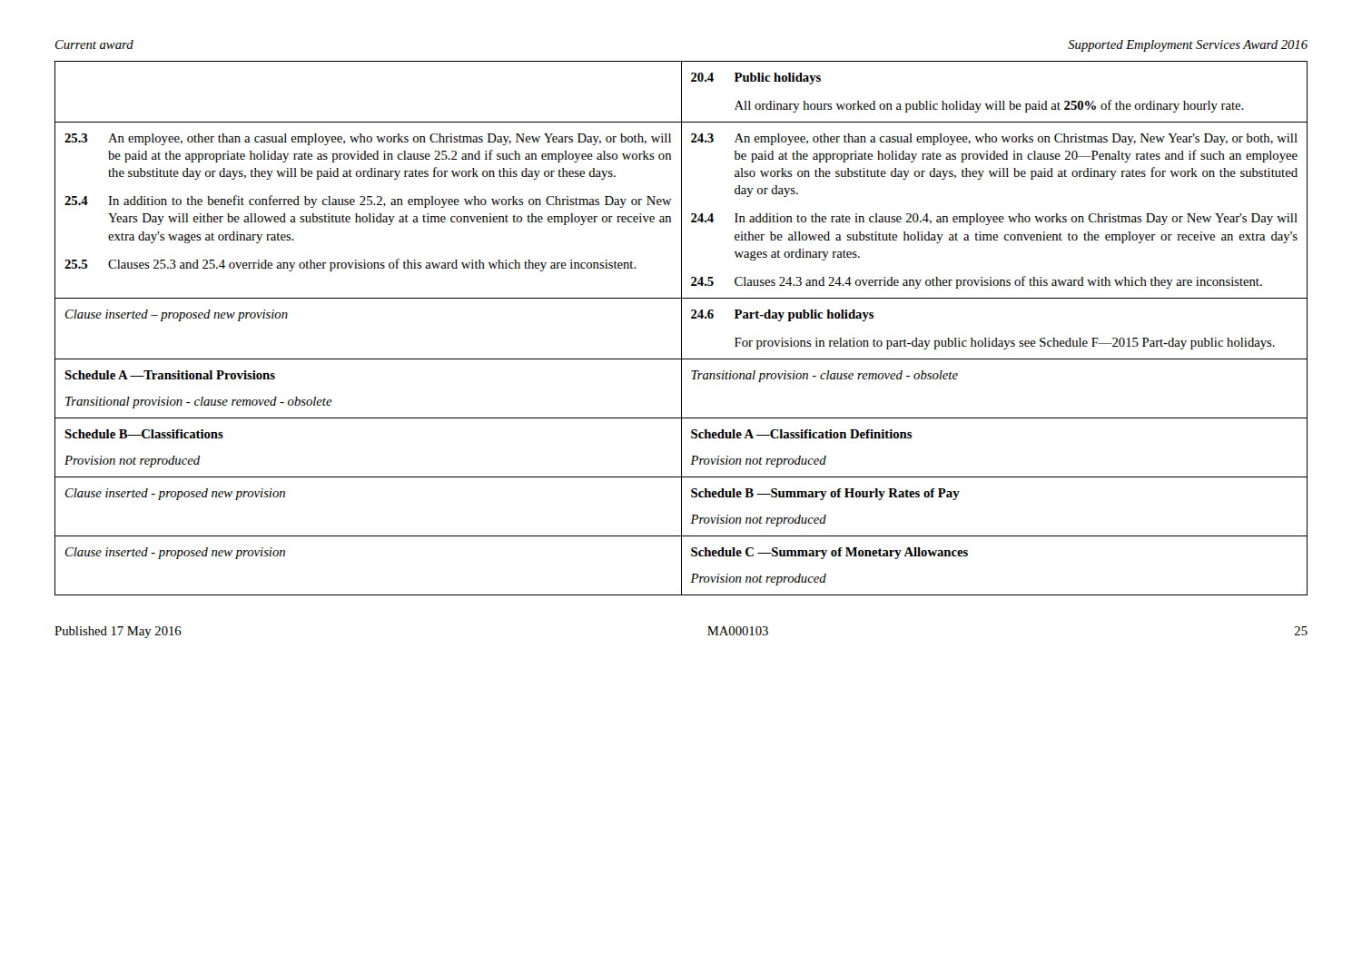Current award Supported Employment Services Award 2016
| | 20.4 Public holidays All ordinary hours worked on a public holiday will be paid at 250% of the ordinary hourly rate. |
| 25.3 An employee, other than a casual employee, who works on Christmas Day, New Years Day, or both, will be paid at the appropriate holiday rate as provided in clause 25.2 and if such an employee also works on the substitute day or days, they will be paid at ordinary rates for work on this day or these days. 25.4 In addition to the benefit conferred by clause 25.2, an employee who works on Christmas Day or New Years Day will either be allowed a substitute holiday at a time convenient to the employer or receive an extra day's wages at ordinary rates. 25.5 Clauses 25.3 and 25.4 override any other provisions of this award with which they are inconsistent. | 24.3 An employee, other than a casual employee, who works on Christmas Day, New Year's Day, or both, will be paid at the appropriate holiday rate as provided in clause 20—Penalty rates and if such an employee also works on the substitute day or days, they will be paid at ordinary rates for work on the substituted day or days. 24.4 In addition to the rate in clause 20.4, an employee who works on Christmas Day or New Year's Day will either be allowed a substitute holiday at a time convenient to the employer or receive an extra day's wages at ordinary rates. 24.5 Clauses 24.3 and 24.4 override any other provisions of this award with which they are inconsistent. |
| Clause inserted – proposed new provision | 24.6 Part-day public holidays For provisions in relation to part-day public holidays see Schedule F—2015 Part-day public holidays. |
| Schedule A —Transitional Provisions Transitional provision - clause removed - obsolete | Transitional provision - clause removed - obsolete |
| Schedule B—Classifications Provision not reproduced | Schedule A —Classification Definitions Provision not reproduced |
| Clause inserted - proposed new provision | Schedule B —Summary of Hourly Rates of Pay Provision not reproduced |
| Clause inserted - proposed new provision | Schedule C —Summary of Monetary Allowances Provision not reproduced |
Published 17 May 2016 MA000103 25